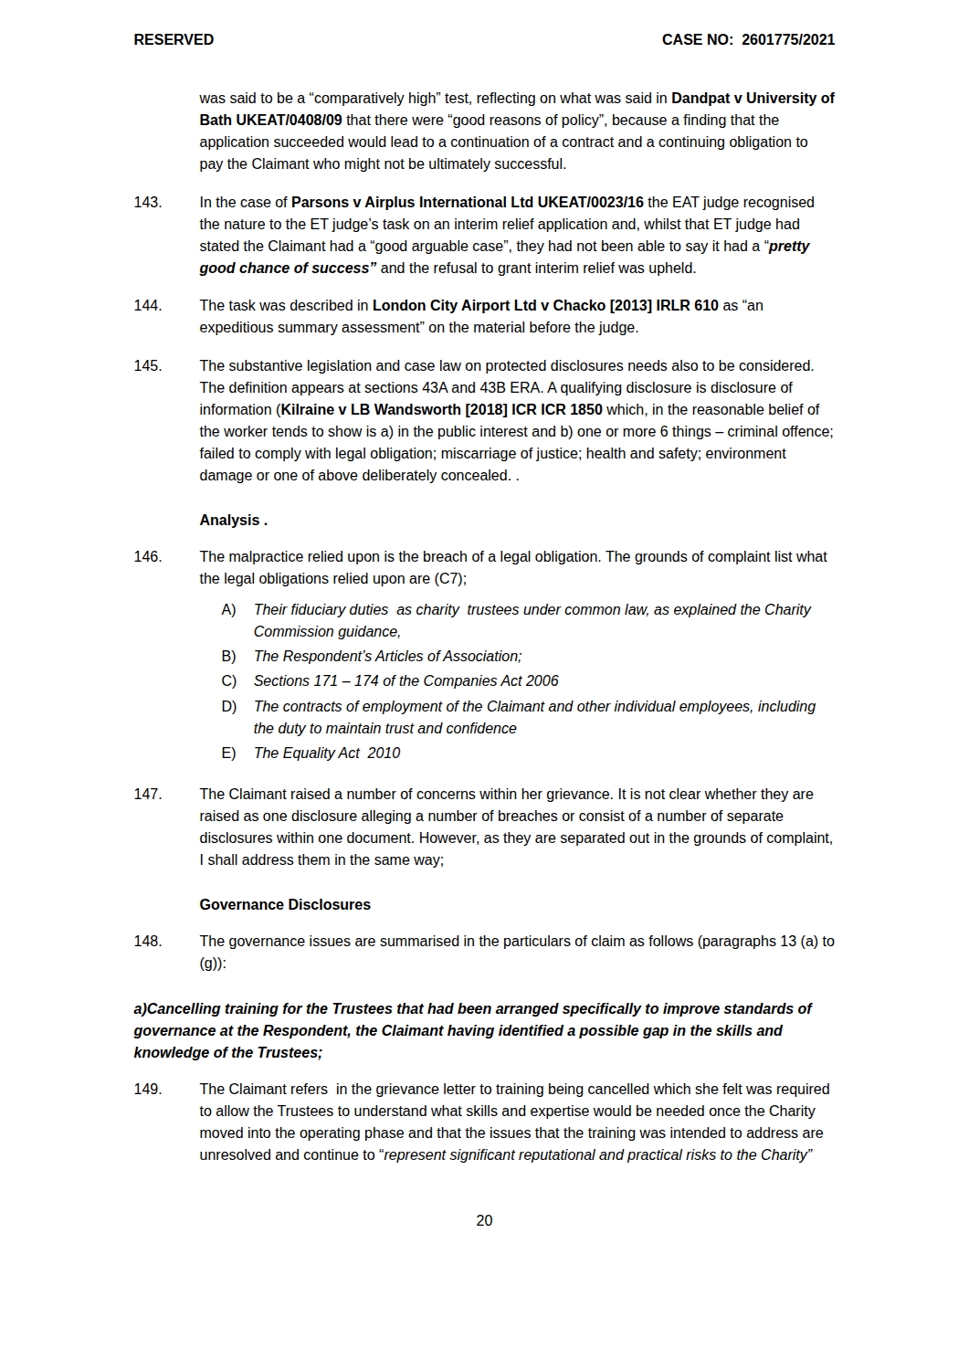RESERVED CASE NO: 2601775/2021
was said to be a “comparatively high” test, reflecting on what was said in Dandpat v University of Bath UKEAT/0408/09 that there were “good reasons of policy”, because a finding that the application succeeded would lead to a continuation of a contract and a continuing obligation to pay the Claimant who might not be ultimately successful.
143. In the case of Parsons v Airplus International Ltd UKEAT/0023/16 the EAT judge recognised the nature to the ET judge’s task on an interim relief application and, whilst that ET judge had stated the Claimant had a “good arguable case”, they had not been able to say it had a “pretty good chance of success” and the refusal to grant interim relief was upheld.
144. The task was described in London City Airport Ltd v Chacko [2013] IRLR 610 as “an expeditious summary assessment” on the material before the judge.
145. The substantive legislation and case law on protected disclosures needs also to be considered. The definition appears at sections 43A and 43B ERA. A qualifying disclosure is disclosure of information (Kilraine v LB Wandsworth [2018] ICR ICR 1850 which, in the reasonable belief of the worker tends to show is a) in the public interest and b) one or more 6 things – criminal offence; failed to comply with legal obligation; miscarriage of justice; health and safety; environment damage or one of above deliberately concealed. .
Analysis .
146. The malpractice relied upon is the breach of a legal obligation. The grounds of complaint list what the legal obligations relied upon are (C7);
A) Their fiduciary duties as charity trustees under common law, as explained the Charity Commission guidance,
B) The Respondent’s Articles of Association;
C) Sections 171 – 174 of the Companies Act 2006
D) The contracts of employment of the Claimant and other individual employees, including the duty to maintain trust and confidence
E) The Equality Act 2010
147. The Claimant raised a number of concerns within her grievance. It is not clear whether they are raised as one disclosure alleging a number of breaches or consist of a number of separate disclosures within one document. However, as they are separated out in the grounds of complaint, I shall address them in the same way;
Governance Disclosures
148. The governance issues are summarised in the particulars of claim as follows (paragraphs 13 (a) to (g)):
a)Cancelling training for the Trustees that had been arranged specifically to improve standards of governance at the Respondent, the Claimant having identified a possible gap in the skills and knowledge of the Trustees;
149. The Claimant refers in the grievance letter to training being cancelled which she felt was required to allow the Trustees to understand what skills and expertise would be needed once the Charity moved into the operating phase and that the issues that the training was intended to address are unresolved and continue to “represent significant reputational and practical risks to the Charity”
20